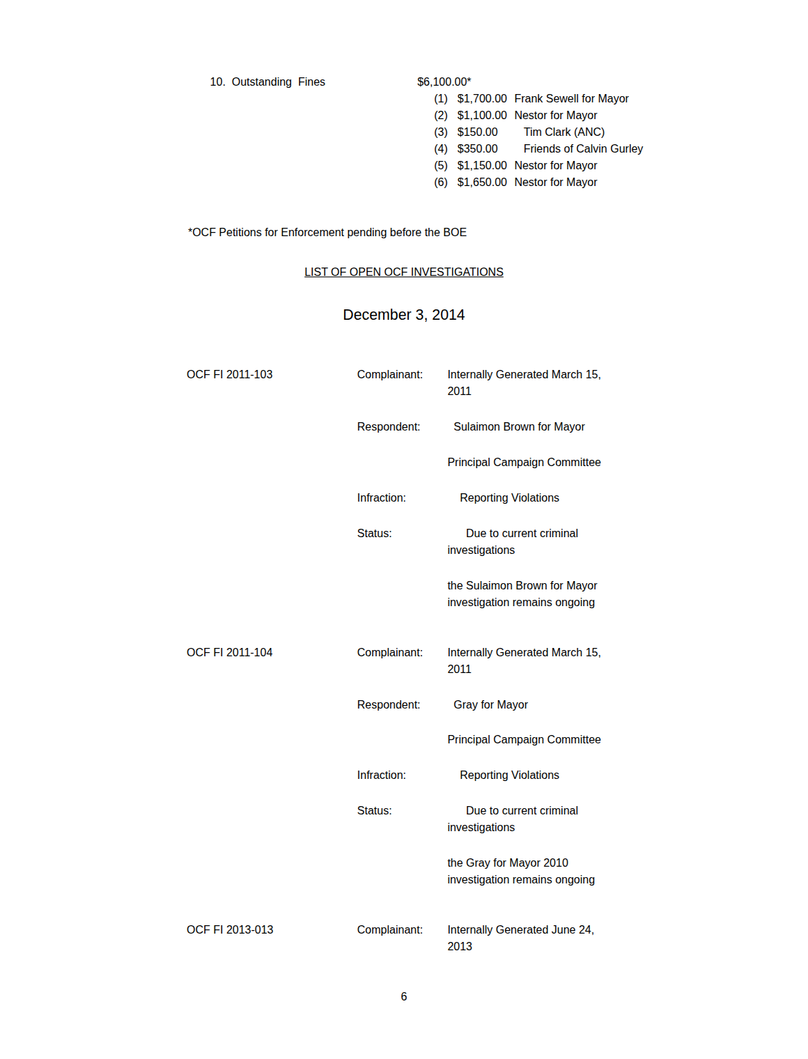10. Outstanding Fines $6,100.00*
(1)$1,700.00 Frank Sewell for Mayor
(2)$1,100.00 Nestor for Mayor
(3)$150.00 Tim Clark (ANC)
(4)$350.00 Friends of Calvin Gurley
(5)$1,150.00 Nestor for Mayor
(6)$1,650.00 Nestor for Mayor
*OCF Petitions for Enforcement pending before the BOE
LIST OF OPEN OCF INVESTIGATIONS
December 3, 2014
OCF FI 2011-103 Complainant: Internally Generated March 15, 2011
Respondent: Sulaimon Brown for Mayor
Principal Campaign Committee
Infraction: Reporting Violations
Status: Due to current criminal investigations
the Sulaimon Brown for Mayor investigation remains ongoing
OCF FI 2011-104 Complainant: Internally Generated March 15, 2011
Respondent: Gray for Mayor
Principal Campaign Committee
Infraction: Reporting Violations
Status: Due to current criminal investigations
the Gray for Mayor 2010 investigation remains ongoing
OCF FI 2013-013 Complainant: Internally Generated June 24, 2013
6